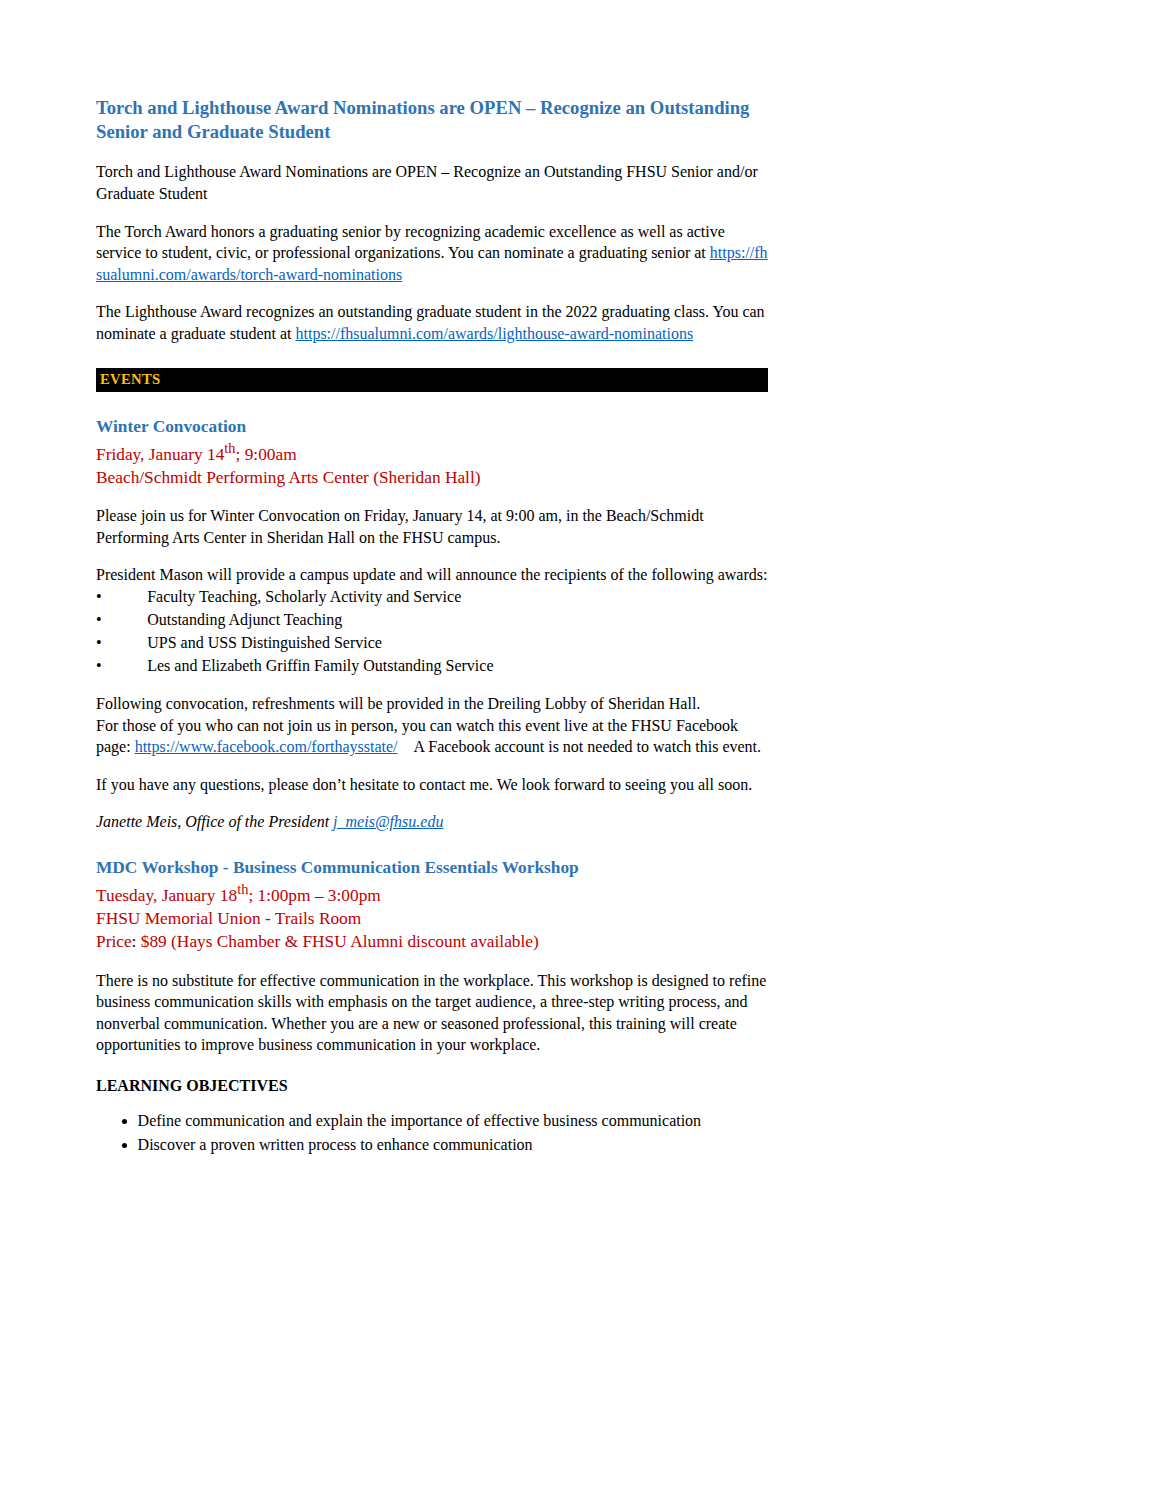Torch and Lighthouse Award Nominations are OPEN – Recognize an Outstanding Senior and Graduate Student
Torch and Lighthouse Award Nominations are OPEN – Recognize an Outstanding FHSU Senior and/or Graduate Student
The Torch Award honors a graduating senior by recognizing academic excellence as well as active service to student, civic, or professional organizations. You can nominate a graduating senior at https://fhsualumni.com/awards/torch-award-nominations
The Lighthouse Award recognizes an outstanding graduate student in the 2022 graduating class. You can nominate a graduate student at https://fhsualumni.com/awards/lighthouse-award-nominations
EVENTS
Winter Convocation
Friday, January 14th; 9:00am
Beach/Schmidt Performing Arts Center (Sheridan Hall)
Please join us for Winter Convocation on Friday, January 14, at 9:00 am, in the Beach/Schmidt Performing Arts Center in Sheridan Hall on the FHSU campus.
President Mason will provide a campus update and will announce the recipients of the following awards:
•Faculty Teaching, Scholarly Activity and Service
•Outstanding Adjunct Teaching
•UPS and USS Distinguished Service
•Les and Elizabeth Griffin Family Outstanding Service
Following convocation, refreshments will be provided in the Dreiling Lobby of Sheridan Hall.
For those of you who can not join us in person, you can watch this event live at the FHSU Facebook page: https://www.facebook.com/forthaysstate/ A Facebook account is not needed to watch this event.
If you have any questions, please don’t hesitate to contact me. We look forward to seeing you all soon.
Janette Meis, Office of the President j_meis@fhsu.edu
MDC Workshop - Business Communication Essentials Workshop
Tuesday, January 18th; 1:00pm – 3:00pm
FHSU Memorial Union - Trails Room
Price: $89 (Hays Chamber & FHSU Alumni discount available)
There is no substitute for effective communication in the workplace. This workshop is designed to refine business communication skills with emphasis on the target audience, a three-step writing process, and nonverbal communication. Whether you are a new or seasoned professional, this training will create opportunities to improve business communication in your workplace.
LEARNING OBJECTIVES
Define communication and explain the importance of effective business communication
Discover a proven written process to enhance communication